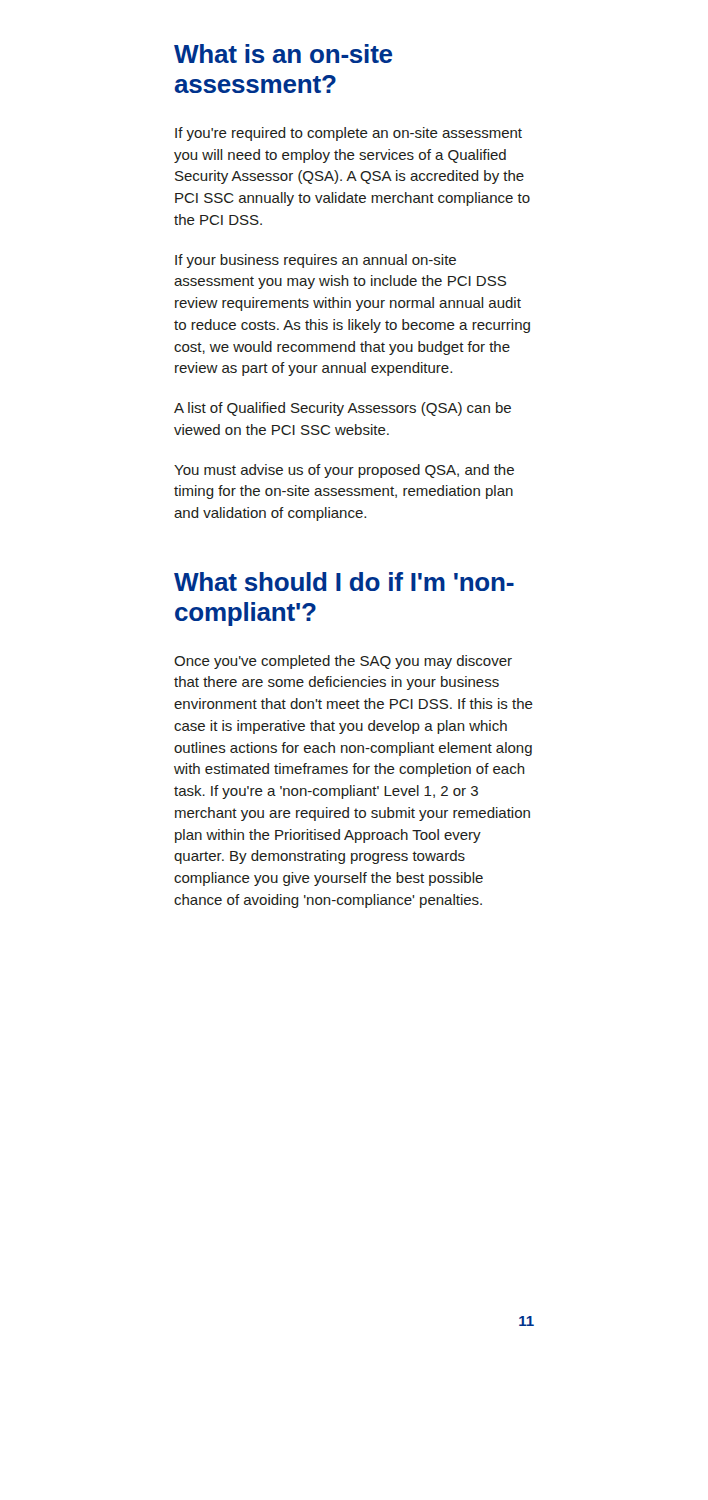What is an on-site assessment?
If you're required to complete an on-site assessment you will need to employ the services of a Qualified Security Assessor (QSA). A QSA is accredited by the PCI SSC annually to validate merchant compliance to the PCI DSS.
If your business requires an annual on-site assessment you may wish to include the PCI DSS review requirements within your normal annual audit to reduce costs. As this is likely to become a recurring cost, we would recommend that you budget for the review as part of your annual expenditure.
A list of Qualified Security Assessors (QSA) can be viewed on the PCI SSC website.
You must advise us of your proposed QSA, and the timing for the on-site assessment, remediation plan and validation of compliance.
What should I do if I'm 'non-compliant'?
Once you've completed the SAQ you may discover that there are some deficiencies in your business environment that don't meet the PCI DSS. If this is the case it is imperative that you develop a plan which outlines actions for each non-compliant element along with estimated timeframes for the completion of each task. If you're a 'non-compliant' Level 1, 2 or 3 merchant you are required to submit your remediation plan within the Prioritised Approach Tool every quarter. By demonstrating progress towards compliance you give yourself the best possible chance of avoiding 'non-compliance' penalties.
11